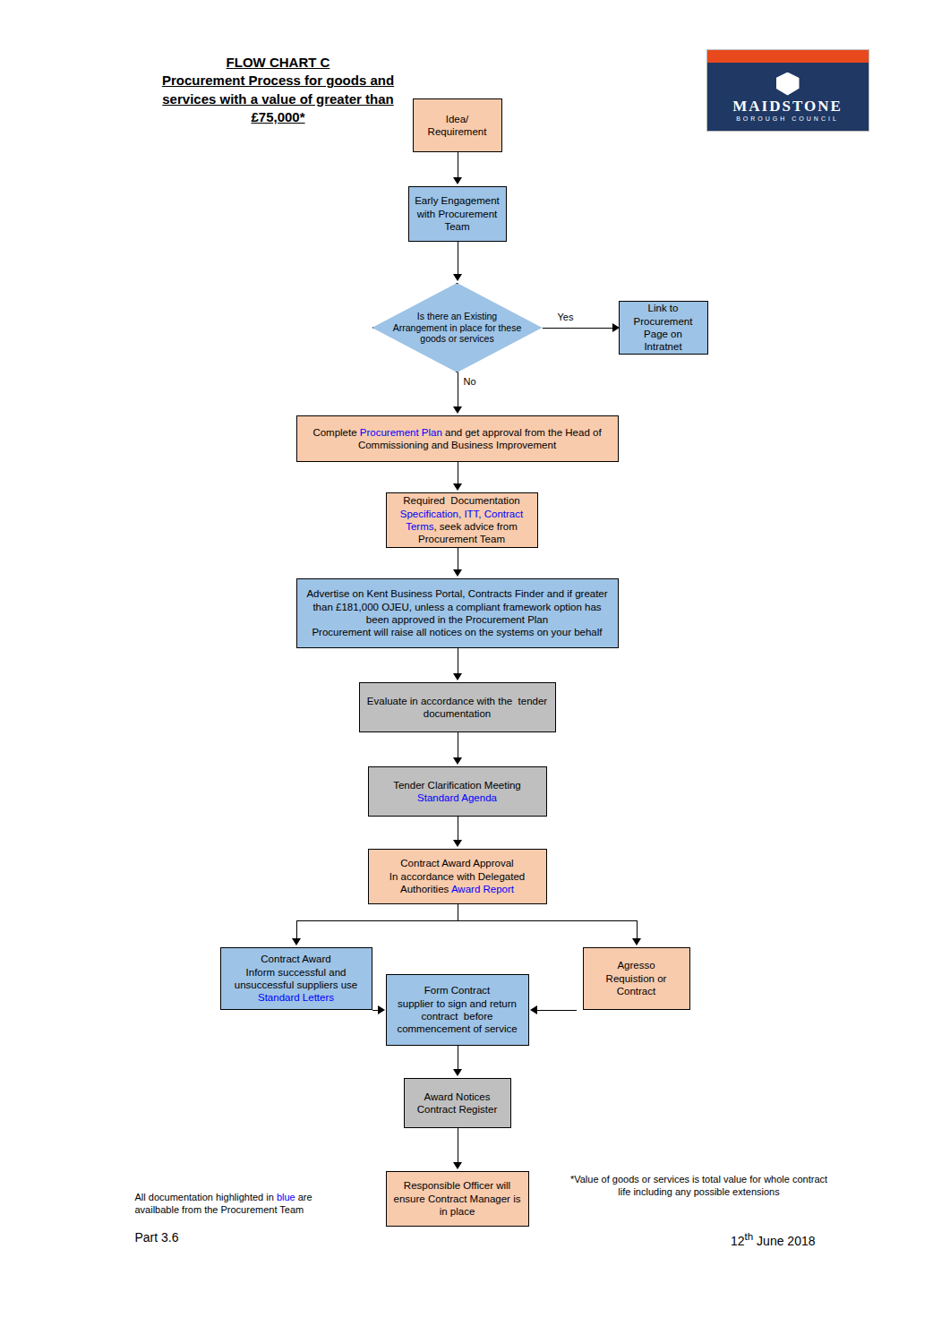FLOW CHART C Procurement Process for goods and services with a value of greater than £75,000*
MAIDSTONE
Borough Council
Idea/
Requirement
Early Engagement
with Procurement
Team
Is there an Existing
Arrangement in place for these
goods or services
Yes
Link to
Procurement
Page on Intratnet
No
Complete Procurement Plan and get approval from the Head of Commissioning and Business Improvement
Required Documentation
Specification, ITT, Contract Terms, seek advice from Procurement Team
Advertise on Kent Business Portal, Contracts Finder and if greater than £181,000 OJEU, unless a compliant framework option has been approved in the Procurement Plan
Procurement will raise all notices on the systems on your behalf
Evaluate in accordance with the tender documentation
Tender Clarification Meeting Standard Agenda
Contract Award Approval
In accordance with Delegated Authorities Award Report
Contract Award
Inform successful and unsuccessful suppliers use Standard Letters
Agresso
Requistion or
Contract
Form Contract
supplier to sign and return contract before commencement of service
Award Notices
Contract Register
Responsible Officer will ensure Contract Manager is in place
*Value of goods or services is total value for whole contract life including any possible extensions
All documentation highlighted in blue are availbable from the Procurement Team
Part 3.6
12th June 2018